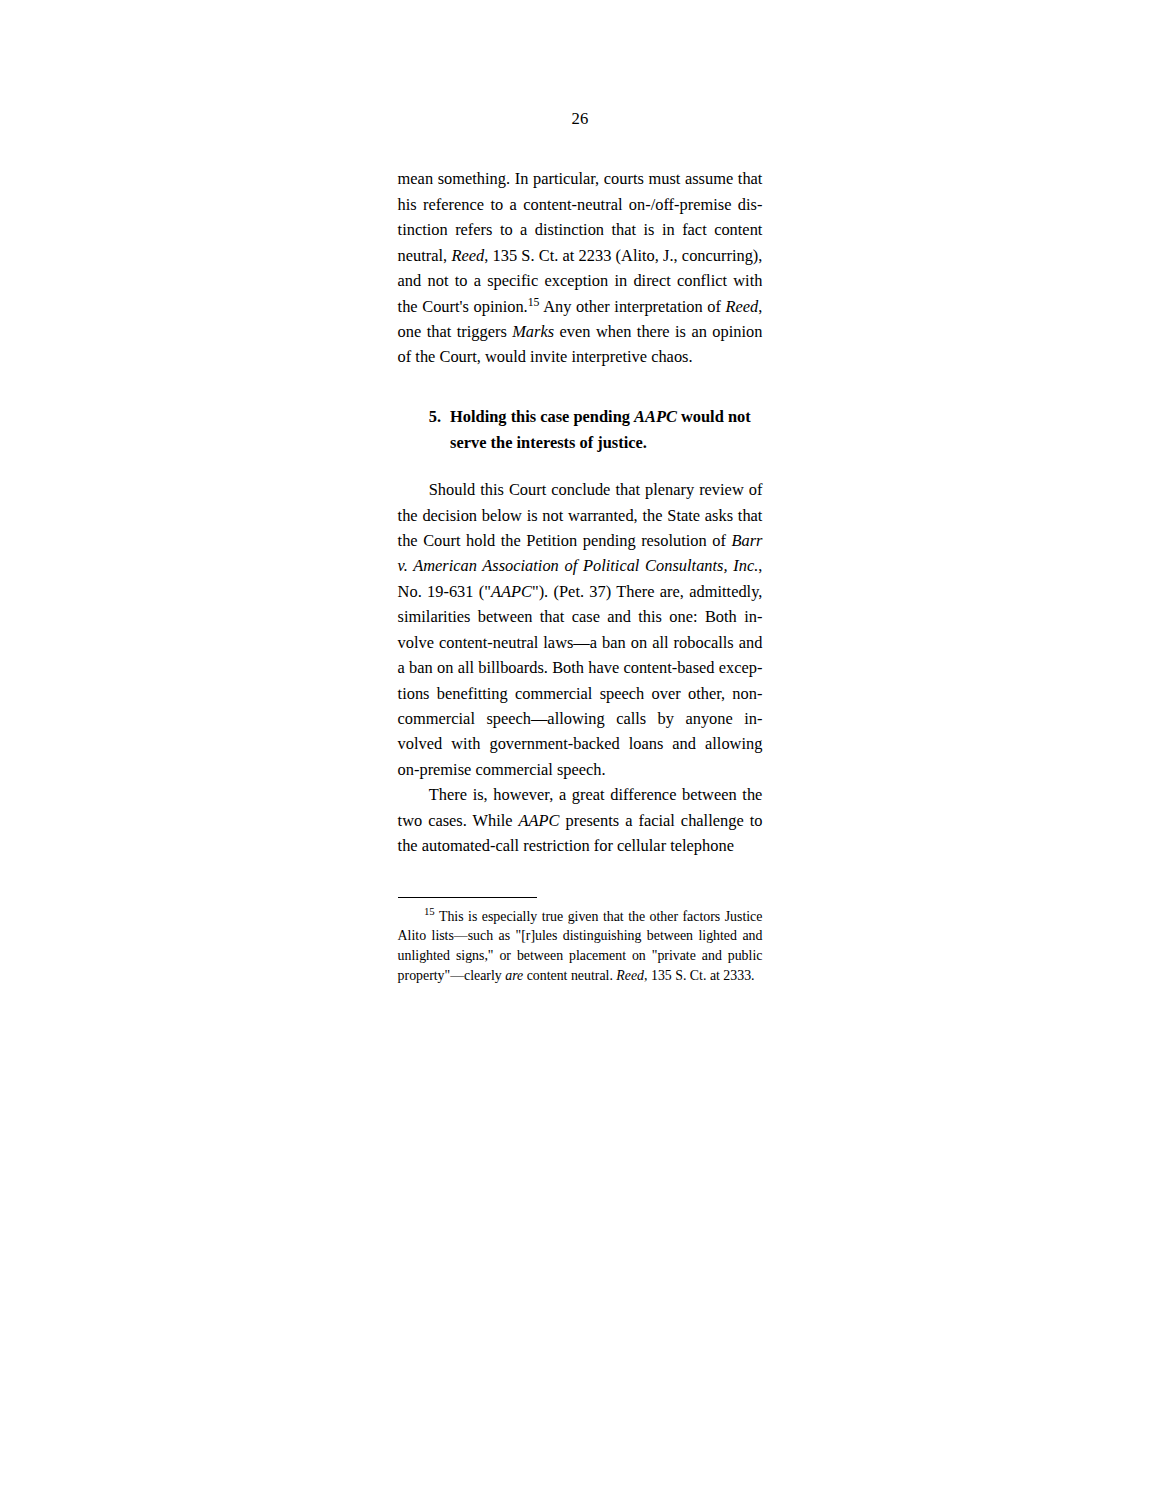26
mean something. In particular, courts must assume that his reference to a content-neutral on-/off-premise distinction refers to a distinction that is in fact content neutral, Reed, 135 S. Ct. at 2233 (Alito, J., concurring), and not to a specific exception in direct conflict with the Court's opinion.15 Any other interpretation of Reed, one that triggers Marks even when there is an opinion of the Court, would invite interpretive chaos.
5. Holding this case pending AAPC would not serve the interests of justice.
Should this Court conclude that plenary review of the decision below is not warranted, the State asks that the Court hold the Petition pending resolution of Barr v. American Association of Political Consultants, Inc., No. 19-631 ("AAPC"). (Pet. 37) There are, admittedly, similarities between that case and this one: Both involve content-neutral laws—a ban on all robocalls and a ban on all billboards. Both have content-based exceptions benefitting commercial speech over other, noncommercial speech—allowing calls by anyone involved with government-backed loans and allowing on-premise commercial speech.
There is, however, a great difference between the two cases. While AAPC presents a facial challenge to the automated-call restriction for cellular telephone
15 This is especially true given that the other factors Justice Alito lists—such as "[r]ules distinguishing between lighted and unlighted signs," or between placement on "private and public property"—clearly are content neutral. Reed, 135 S. Ct. at 2333.